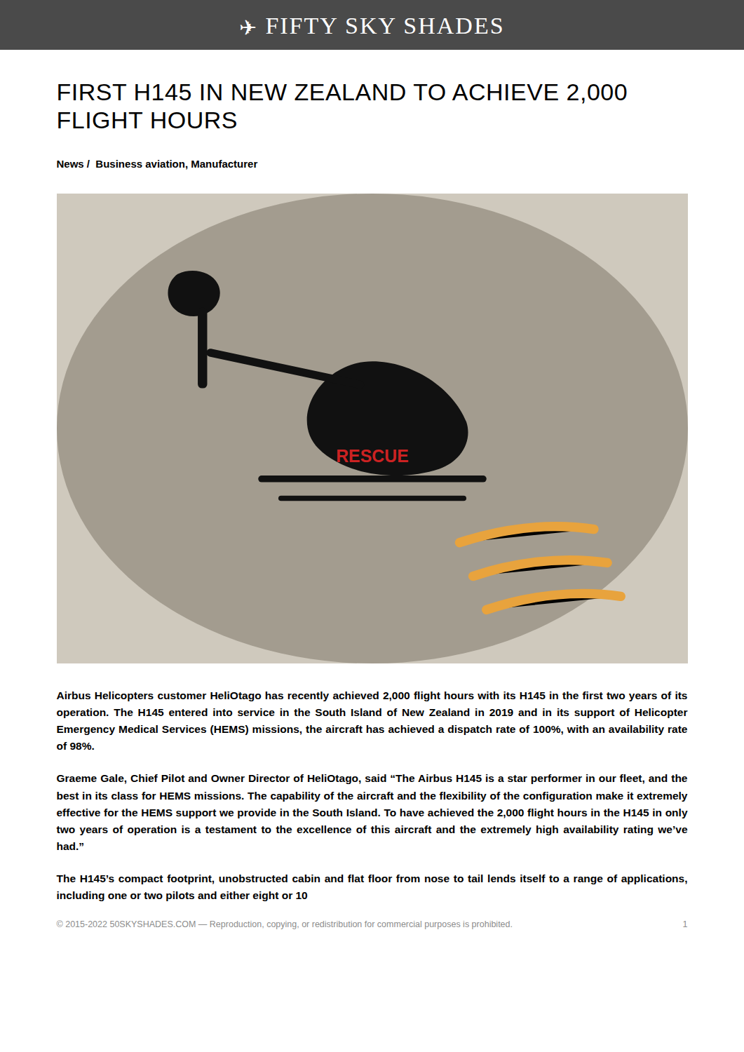✈FIFTY SKY SHADES
FIRST H145 IN NEW ZEALAND TO ACHIEVE 2,000 FLIGHT HOURS
News / Business aviation, Manufacturer
Airbus Helicopters customer HeliOtago has recently achieved 2,000 flight hours with its H145 in the first two years of its operation. The H145 entered into service in the South Island of New Zealand in 2019 and in its support of Helicopter Emergency Medical Services (HEMS) missions, the aircraft has achieved a dispatch rate of 100%, with an availability rate of 98%.
Graeme Gale, Chief Pilot and Owner Director of HeliOtago, said “The Airbus H145 is a star performer in our fleet, and the best in its class for HEMS missions. The capability of the aircraft and the flexibility of the configuration make it extremely effective for the HEMS support we provide in the South Island. To have achieved the 2,000 flight hours in the H145 in only two years of operation is a testament to the excellence of this aircraft and the extremely high availability rating we’ve had.”
The H145’s compact footprint, unobstructed cabin and flat floor from nose to tail lends itself to a range of applications, including one or two pilots and either eight or 10
© 2015-2022 50SKYSHADES.COM — Reproduction, copying, or redistribution for commercial purposes is prohibited. 1